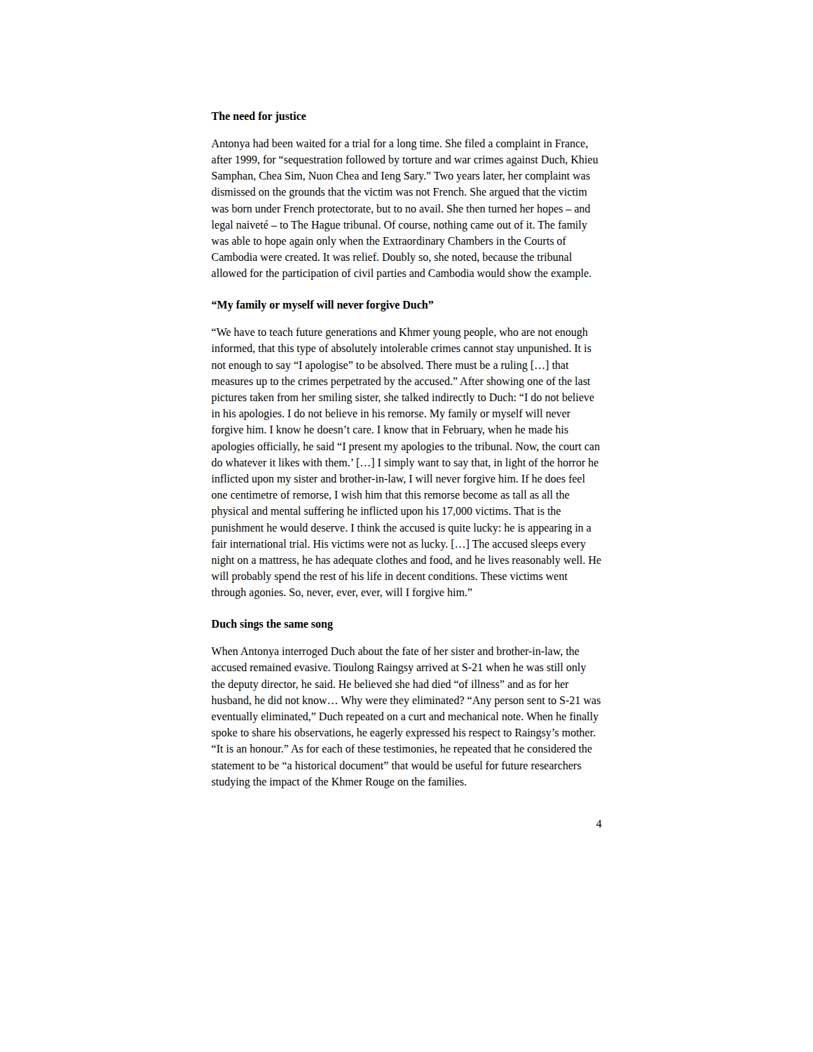The need for justice
Antonya had been waited for a trial for a long time. She filed a complaint in France, after 1999, for “sequestration followed by torture and war crimes against Duch, Khieu Samphan, Chea Sim, Nuon Chea and Ieng Sary.” Two years later, her complaint was dismissed on the grounds that the victim was not French. She argued that the victim was born under French protectorate, but to no avail. She then turned her hopes – and legal naiveté – to The Hague tribunal. Of course, nothing came out of it. The family was able to hope again only when the Extraordinary Chambers in the Courts of Cambodia were created. It was relief. Doubly so, she noted, because the tribunal allowed for the participation of civil parties and Cambodia would show the example.
“My family or myself will never forgive Duch”
“We have to teach future generations and Khmer young people, who are not enough informed, that this type of absolutely intolerable crimes cannot stay unpunished. It is not enough to say “I apologise” to be absolved. There must be a ruling […] that measures up to the crimes perpetrated by the accused.” After showing one of the last pictures taken from her smiling sister, she talked indirectly to Duch: “I do not believe in his apologies. I do not believe in his remorse. My family or myself will never forgive him. I know he doesn’t care. I know that in February, when he made his apologies officially, he said “I present my apologies to the tribunal. Now, the court can do whatever it likes with them.’ […] I simply want to say that, in light of the horror he inflicted upon my sister and brother-in-law, I will never forgive him. If he does feel one centimetre of remorse, I wish him that this remorse become as tall as all the physical and mental suffering he inflicted upon his 17,000 victims. That is the punishment he would deserve. I think the accused is quite lucky: he is appearing in a fair international trial. His victims were not as lucky. […] The accused sleeps every night on a mattress, he has adequate clothes and food, and he lives reasonably well. He will probably spend the rest of his life in decent conditions. These victims went through agonies. So, never, ever, ever, will I forgive him.”
Duch sings the same song
When Antonya interroged Duch about the fate of her sister and brother-in-law, the accused remained evasive. Tioulong Raingsy arrived at S-21 when he was still only the deputy director, he said. He believed she had died “of illness” and as for her husband, he did not know… Why were they eliminated? “Any person sent to S-21 was eventually eliminated,” Duch repeated on a curt and mechanical note. When he finally spoke to share his observations, he eagerly expressed his respect to Raingsy’s mother. “It is an honour.” As for each of these testimonies, he repeated that he considered the statement to be “a historical document” that would be useful for future researchers studying the impact of the Khmer Rouge on the families.
4